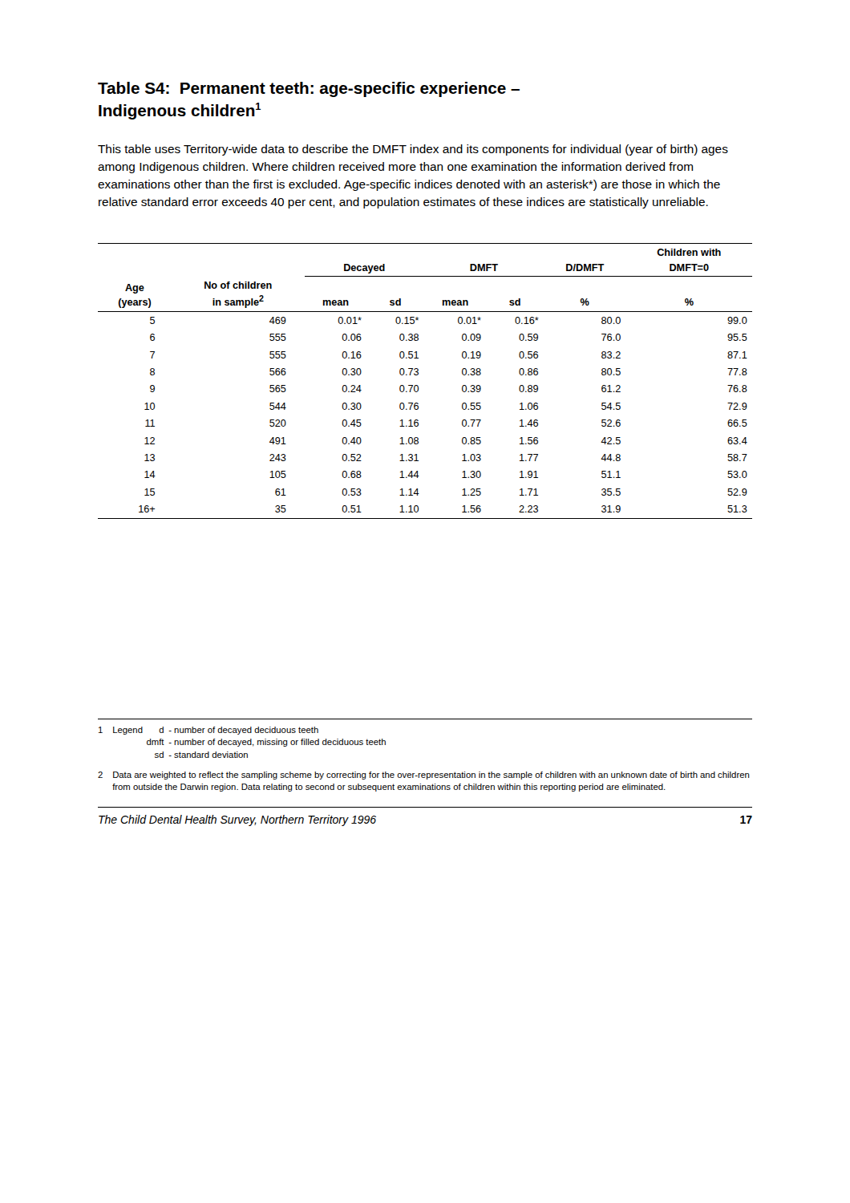Table S4: Permanent teeth: age-specific experience –
Indigenous children1
This table uses Territory-wide data to describe the DMFT index and its components for individual (year of birth) ages among Indigenous children. Where children received more than one examination the information derived from examinations other than the first is excluded. Age-specific indices denoted with an asterisk*) are those in which the relative standard error exceeds 40 per cent, and population estimates of these indices are statistically unreliable.
| | | Decayed | DMFT | D/DMFT | Children with DMFT=0 |
| --- | --- | --- | --- | --- | --- |
| Age (years) | No of children in sample 2 | mean | sd | mean | sd | % | % |
| 5 | 469 | 0.01* | 0.15* | 0.01* | 0.16* | 80.0 | 99.0 |
| 6 | 555 | 0.06 | 0.38 | 0.09 | 0.59 | 76.0 | 95.5 |
| 7 | 555 | 0.16 | 0.51 | 0.19 | 0.56 | 83.2 | 87.1 |
| 8 | 566 | 0.30 | 0.73 | 0.38 | 0.86 | 80.5 | 77.8 |
| 9 | 565 | 0.24 | 0.70 | 0.39 | 0.89 | 61.2 | 76.8 |
| 10 | 544 | 0.30 | 0.76 | 0.55 | 1.06 | 54.5 | 72.9 |
| 11 | 520 | 0.45 | 1.16 | 0.77 | 1.46 | 52.6 | 66.5 |
| 12 | 491 | 0.40 | 1.08 | 0.85 | 1.56 | 42.5 | 63.4 |
| 13 | 243 | 0.52 | 1.31 | 1.03 | 1.77 | 44.8 | 58.7 |
| 14 | 105 | 0.68 | 1.44 | 1.30 | 1.91 | 51.1 | 53.0 |
| 15 | 61 | 0.53 | 1.14 | 1.25 | 1.71 | 35.5 | 52.9 |
| 16+ | 35 | 0.51 | 1.10 | 1.56 | 2.23 | 31.9 | 51.3 |
1
| Legend | d | - number of decayed deciduous teeth |
| | dmft | - number of decayed, missing or filled deciduous teeth |
| | sd | - standard deviation |
2
Data are weighted to reflect the sampling scheme by correcting for the over-representation in the sample of children with an unknown date of birth and children from outside the Darwin region. Data relating to second or subsequent examinations of children within this reporting period are eliminated.
The Child Dental Health Survey, Northern Territory 1996
17